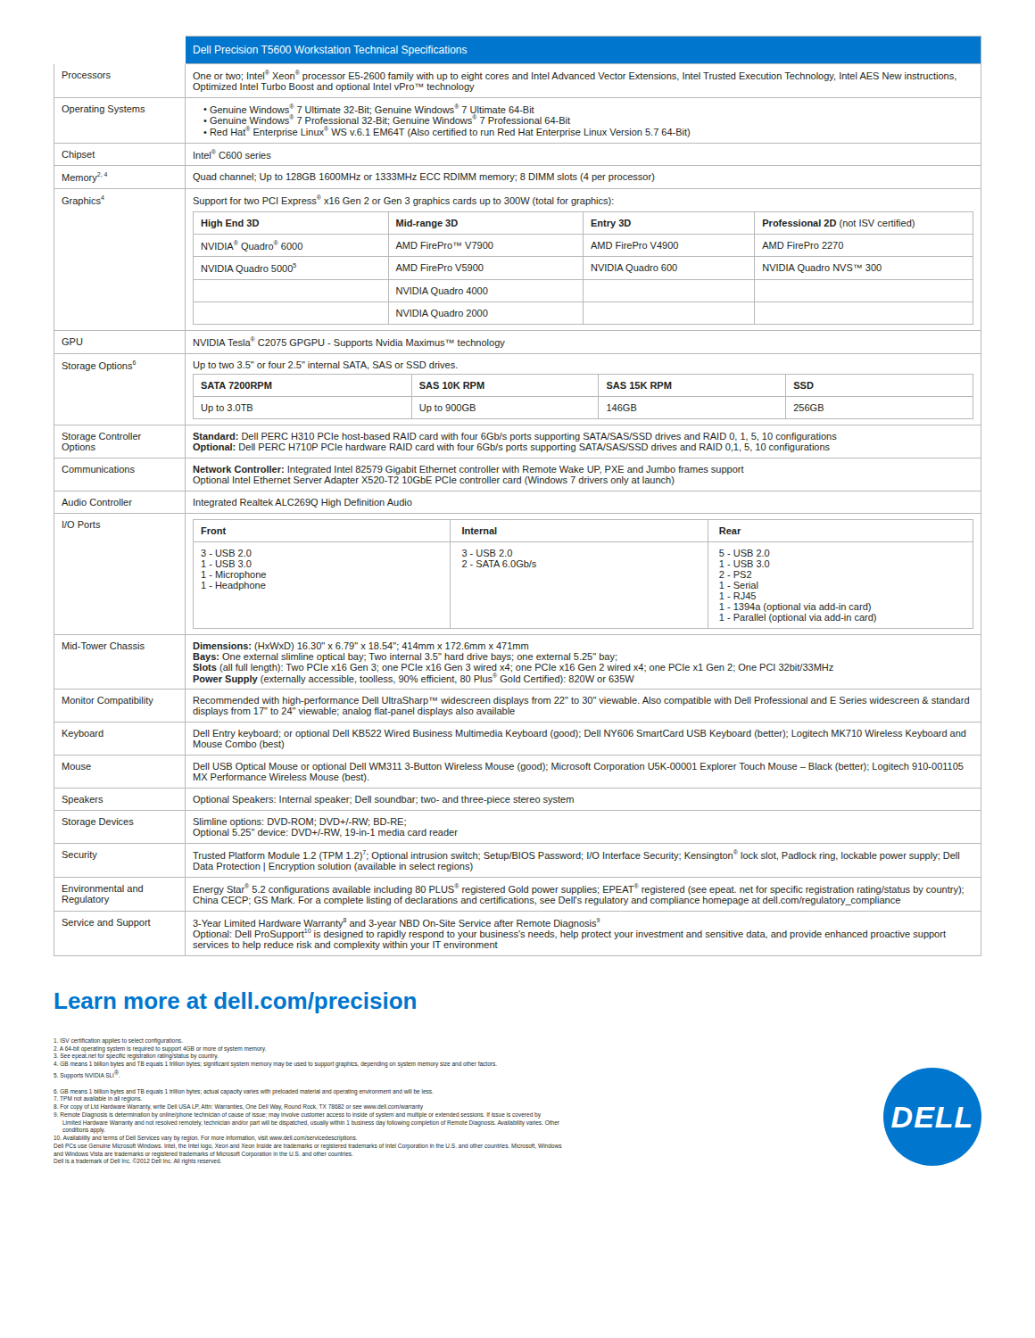| | Dell Precision T5600 Workstation Technical Specifications |
| --- | --- |
| Processors | One or two; Intel ® Xeon ® processor E5-2600 family with up to eight cores and Intel Advanced Vector Extensions, Intel Trusted Execution Technology, Intel AES New instructions, Optimized Intel Turbo Boost and optional Intel vPro™ technology |
| Operating Systems | Genuine Windows ® 7 Ultimate 32-Bit; Genuine Windows ® 7 Ultimate 64-Bit Genuine Windows ® 7 Professional 32-Bit; Genuine Windows ® 7 Professional 64-Bit Red Hat ® Enterprise Linux ® WS v.6.1 EM64T (Also certified to run Red Hat Enterprise Linux Version 5.7 64-Bit) |
| Chipset | Intel ® C600 series |
| Memory 2, 4 | Quad channel; Up to 128GB 1600MHz or 1333MHz ECC RDIMM memory; 8 DIMM slots (4 per processor) |
| Graphics 4 | Support for two PCI Express ® x16 Gen 2 or Gen 3 graphics cards up to 300W (total for graphics): / High End 3D / Mid-range 3D / Entry 3D / Professional 2D (not ISV certified) / / NVIDIA ® Quadro ® 6000 / AMD FirePro™ V7900 / AMD FirePro V4900 / AMD FirePro 2270 / / NVIDIA Quadro 5000 5 / AMD FirePro V5900 / NVIDIA Quadro 600 / NVIDIA Quadro NVS™ 300 / / / NVIDIA Quadro 4000 / / / / / NVIDIA Quadro 2000 / / / |
| GPU | NVIDIA Tesla ® C2075 GPGPU - Supports Nvidia Maximus™ technology |
| Storage Options 6 | Up to two 3.5" or four 2.5" internal SATA, SAS or SSD drives. / SATA 7200RPM / SAS 10K RPM / SAS 15K RPM / SSD / / Up to 3.0TB / Up to 900GB / 146GB / 256GB / |
| Storage Controller Options | Standard: Dell PERC H310 PCIe host-based RAID card with four 6Gb/s ports supporting SATA/SAS/SSD drives and RAID 0, 1, 5, 10 configurations Optional: Dell PERC H710P PCIe hardware RAID card with four 6Gb/s ports supporting SATA/SAS/SSD drives and RAID 0,1, 5, 10 configurations |
| Communications | Network Controller: Integrated Intel 82579 Gigabit Ethernet controller with Remote Wake UP, PXE and Jumbo frames support Optional Intel Ethernet Server Adapter X520-T2 10GbE PCIe controller card (Windows 7 drivers only at launch) |
| Audio Controller | Integrated Realtek ALC269Q High Definition Audio |
| I/O Ports | / Front / Internal / Rear / / 3 - USB 2.0 1 - USB 3.0 1 - Microphone 1 - Headphone / 3 - USB 2.0 2 - SATA 6.0Gb/s / 5 - USB 2.0 1 - USB 3.0 2 - PS2 1 - Serial 1 - RJ45 1 - 1394a (optional via add-in card) 1 - Parallel (optional via add-in card) / |
| Mid-Tower Chassis | Dimensions: (HxWxD) 16.30" x 6.79" x 18.54"; 414mm x 172.6mm x 471mm Bays: One external slimline optical bay; Two internal 3.5" hard drive bays; one external 5.25" bay; Slots (all full length): Two PCIe x16 Gen 3; one PCIe x16 Gen 3 wired x4; one PCIe x16 Gen 2 wired x4; one PCIe x1 Gen 2; One PCI 32bit/33MHz Power Supply (externally accessible, toolless, 90% efficient, 80 Plus ® Gold Certified): 820W or 635W |
| Monitor Compatibility | Recommended with high-performance Dell UltraSharp™ widescreen displays from 22" to 30" viewable. Also compatible with Dell Professional and E Series widescreen & standard displays from 17" to 24" viewable; analog flat-panel displays also available |
| Keyboard | Dell Entry keyboard; or optional Dell KB522 Wired Business Multimedia Keyboard (good); Dell NY606 SmartCard USB Keyboard (better); Logitech MK710 Wireless Keyboard and Mouse Combo (best) |
| Mouse | Dell USB Optical Mouse or optional Dell WM311 3-Button Wireless Mouse (good); Microsoft Corporation U5K-00001 Explorer Touch Mouse – Black (better); Logitech 910-001105 MX Performance Wireless Mouse (best). |
| Speakers | Optional Speakers: Internal speaker; Dell soundbar; two- and three-piece stereo system |
| Storage Devices | Slimline options: DVD-ROM; DVD+/-RW; BD-RE; Optional 5.25" device: DVD+/-RW, 19-in-1 media card reader |
| Security | Trusted Platform Module 1.2 (TPM 1.2) 7 ; Optional intrusion switch; Setup/BIOS Password; I/O Interface Security; Kensington ® lock slot, Padlock ring, lockable power supply; Dell Data Protection / Encryption solution (available in select regions) |
| Environmental and Regulatory | Energy Star ® 5.2 configurations available including 80 PLUS ® registered Gold power supplies; EPEAT ® registered (see epeat. net for specific registration rating/status by country); China CECP; GS Mark. For a complete listing of declarations and certifications, see Dell's regulatory and compliance homepage at dell.com/regulatory_compliance |
| Service and Support | 3-Year Limited Hardware Warranty 8 and 3-year NBD On-Site Service after Remote Diagnosis 9 Optional: Dell ProSupport 10 is designed to rapidly respond to your business's needs, help protect your investment and sensitive data, and provide enhanced proactive support services to help reduce risk and complexity within your IT environment |
Learn more at dell.com/precision
1. ISV certification applies to select configurations.
2. A 64-bit operating system is required to support 4GB or more of system memory.
3. See epeat.net for specific registration rating/status by country.
4. GB means 1 billion bytes and TB equals 1 trillion bytes; significant system memory may be used to support graphics, depending on system memory size and other factors.
5. Supports NVIDIA SLI®.
6. GB means 1 billion bytes and TB equals 1 trillion bytes; actual capacity varies with preloaded material and operating environment and will be less.
7. TPM not available in all regions.
8. For copy of Ltd Hardware Warranty, write Dell USA LP, Attn: Warranties, One Dell Way, Round Rock, TX 78682 or see www.dell.com/warranty
9. Remote Diagnosis is determination by online/phone technician of cause of issue; may involve customer access to inside of system and multiple or extended sessions. If issue is covered by
Limited Hardware Warranty and not resolved remotely, technician and/or part will be dispatched, usually within 1 business day following completion of Remote Diagnosis. Availability varies. Other
conditions apply.
10. Availability and terms of Dell Services vary by region. For more information, visit www.dell.com/servicedescriptions.
Dell PCs use Genuine Microsoft Windows. Intel, the Intel logo, Xeon and Xeon Inside are trademarks or registered trademarks of Intel Corporation in the U.S. and other countries. Microsoft, Windows
and Windows Vista are trademarks or registered trademarks of Microsoft Corporation in the U.S. and other countries.
Dell is a trademark of Dell Inc. ©2012 Dell Inc. All rights reserved.
DELL